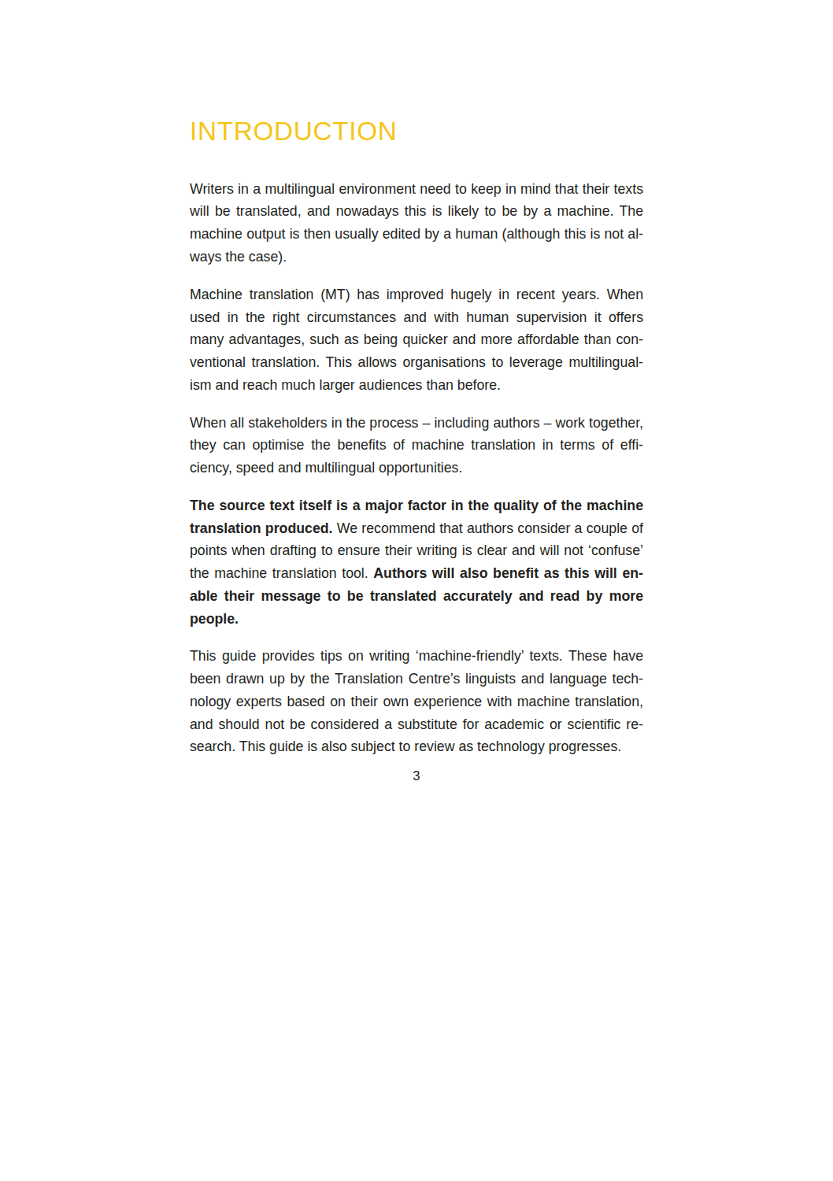INTRODUCTION
Writers in a multilingual environment need to keep in mind that their texts will be translated, and nowadays this is likely to be by a machine. The machine output is then usually edited by a human (although this is not always the case).
Machine translation (MT) has improved hugely in recent years. When used in the right circumstances and with human supervision it offers many advantages, such as being quicker and more affordable than conventional translation. This allows organisations to leverage multilingualism and reach much larger audiences than before.
When all stakeholders in the process – including authors – work together, they can optimise the benefits of machine translation in terms of efficiency, speed and multilingual opportunities.
The source text itself is a major factor in the quality of the machine translation produced. We recommend that authors consider a couple of points when drafting to ensure their writing is clear and will not ‘confuse’ the machine translation tool. Authors will also benefit as this will enable their message to be translated accurately and read by more people.
This guide provides tips on writing ‘machine-friendly’ texts. These have been drawn up by the Translation Centre’s linguists and language technology experts based on their own experience with machine translation, and should not be considered a substitute for academic or scientific research. This guide is also subject to review as technology progresses.
3